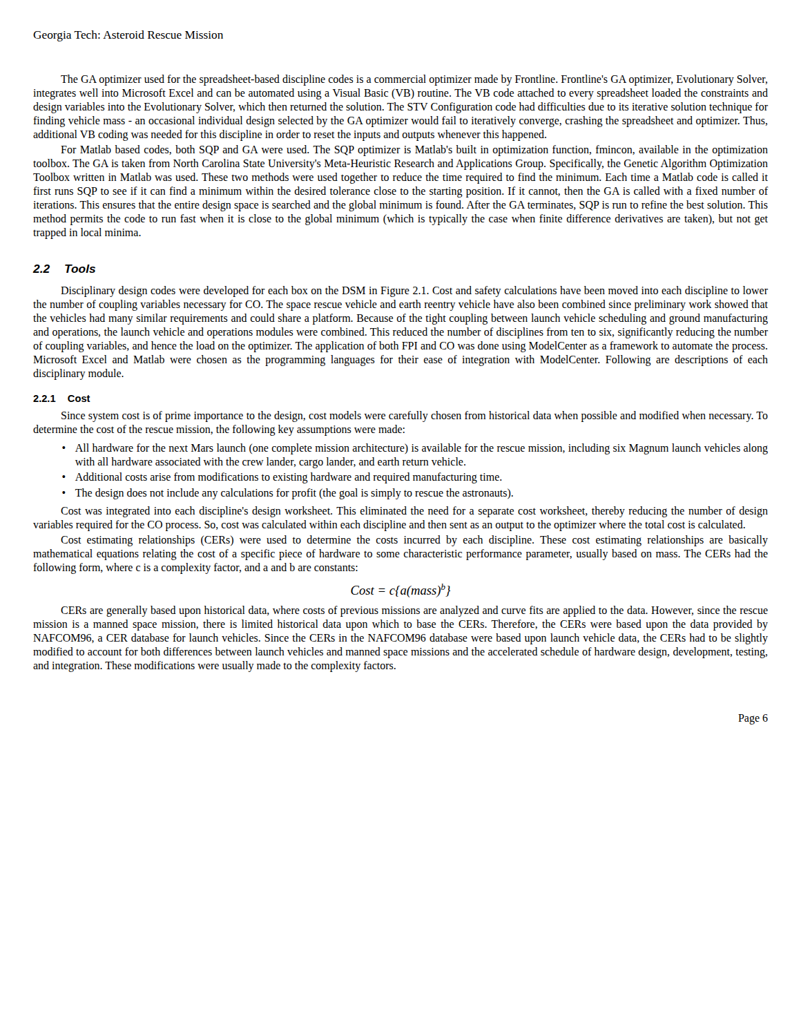Georgia Tech: Asteroid Rescue Mission
The GA optimizer used for the spreadsheet-based discipline codes is a commercial optimizer made by Frontline. Frontline's GA optimizer, Evolutionary Solver, integrates well into Microsoft Excel and can be automated using a Visual Basic (VB) routine. The VB code attached to every spreadsheet loaded the constraints and design variables into the Evolutionary Solver, which then returned the solution. The STV Configuration code had difficulties due to its iterative solution technique for finding vehicle mass - an occasional individual design selected by the GA optimizer would fail to iteratively converge, crashing the spreadsheet and optimizer. Thus, additional VB coding was needed for this discipline in order to reset the inputs and outputs whenever this happened.
For Matlab based codes, both SQP and GA were used. The SQP optimizer is Matlab's built in optimization function, fmincon, available in the optimization toolbox. The GA is taken from North Carolina State University's Meta-Heuristic Research and Applications Group. Specifically, the Genetic Algorithm Optimization Toolbox written in Matlab was used. These two methods were used together to reduce the time required to find the minimum. Each time a Matlab code is called it first runs SQP to see if it can find a minimum within the desired tolerance close to the starting position. If it cannot, then the GA is called with a fixed number of iterations. This ensures that the entire design space is searched and the global minimum is found. After the GA terminates, SQP is run to refine the best solution. This method permits the code to run fast when it is close to the global minimum (which is typically the case when finite difference derivatives are taken), but not get trapped in local minima.
2.2 Tools
Disciplinary design codes were developed for each box on the DSM in Figure 2.1. Cost and safety calculations have been moved into each discipline to lower the number of coupling variables necessary for CO. The space rescue vehicle and earth reentry vehicle have also been combined since preliminary work showed that the vehicles had many similar requirements and could share a platform. Because of the tight coupling between launch vehicle scheduling and ground manufacturing and operations, the launch vehicle and operations modules were combined. This reduced the number of disciplines from ten to six, significantly reducing the number of coupling variables, and hence the load on the optimizer. The application of both FPI and CO was done using ModelCenter as a framework to automate the process. Microsoft Excel and Matlab were chosen as the programming languages for their ease of integration with ModelCenter. Following are descriptions of each disciplinary module.
2.2.1 Cost
Since system cost is of prime importance to the design, cost models were carefully chosen from historical data when possible and modified when necessary. To determine the cost of the rescue mission, the following key assumptions were made:
All hardware for the next Mars launch (one complete mission architecture) is available for the rescue mission, including six Magnum launch vehicles along with all hardware associated with the crew lander, cargo lander, and earth return vehicle.
Additional costs arise from modifications to existing hardware and required manufacturing time.
The design does not include any calculations for profit (the goal is simply to rescue the astronauts).
Cost was integrated into each discipline's design worksheet. This eliminated the need for a separate cost worksheet, thereby reducing the number of design variables required for the CO process. So, cost was calculated within each discipline and then sent as an output to the optimizer where the total cost is calculated.
Cost estimating relationships (CERs) were used to determine the costs incurred by each discipline. These cost estimating relationships are basically mathematical equations relating the cost of a specific piece of hardware to some characteristic performance parameter, usually based on mass. The CERs had the following form, where c is a complexity factor, and a and b are constants:
Cost = c{a(mass)b}
CERs are generally based upon historical data, where costs of previous missions are analyzed and curve fits are applied to the data. However, since the rescue mission is a manned space mission, there is limited historical data upon which to base the CERs. Therefore, the CERs were based upon the data provided by NAFCOM96, a CER database for launch vehicles. Since the CERs in the NAFCOM96 database were based upon launch vehicle data, the CERs had to be slightly modified to account for both differences between launch vehicles and manned space missions and the accelerated schedule of hardware design, development, testing, and integration. These modifications were usually made to the complexity factors.
Page 6